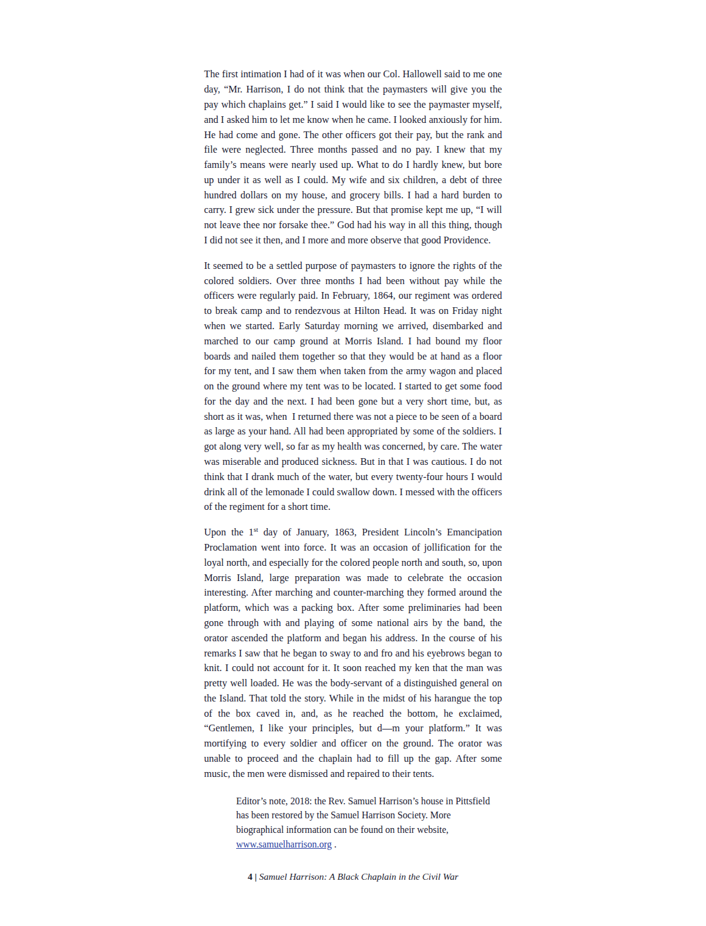The first intimation I had of it was when our Col. Hallowell said to me one day, “Mr. Harrison, I do not think that the paymasters will give you the pay which chaplains get.” I said I would like to see the paymaster myself, and I asked him to let me know when he came. I looked anxiously for him. He had come and gone. The other officers got their pay, but the rank and file were neglected. Three months passed and no pay. I knew that my family’s means were nearly used up. What to do I hardly knew, but bore up under it as well as I could. My wife and six children, a debt of three hundred dollars on my house, and grocery bills. I had a hard burden to carry. I grew sick under the pressure. But that promise kept me up, “I will not leave thee nor forsake thee.” God had his way in all this thing, though I did not see it then, and I more and more observe that good Providence.
It seemed to be a settled purpose of paymasters to ignore the rights of the colored soldiers. Over three months I had been without pay while the officers were regularly paid. In February, 1864, our regiment was ordered to break camp and to rendezvous at Hilton Head. It was on Friday night when we started. Early Saturday morning we arrived, disembarked and marched to our camp ground at Morris Island. I had bound my floor boards and nailed them together so that they would be at hand as a floor for my tent, and I saw them when taken from the army wagon and placed on the ground where my tent was to be located. I started to get some food for the day and the next. I had been gone but a very short time, but, as short as it was, when I returned there was not a piece to be seen of a board as large as your hand. All had been appropriated by some of the soldiers. I got along very well, so far as my health was concerned, by care. The water was miserable and produced sickness. But in that I was cautious. I do not think that I drank much of the water, but every twenty-four hours I would drink all of the lemonade I could swallow down. I messed with the officers of the regiment for a short time.
Upon the 1st day of January, 1863, President Lincoln’s Emancipation Proclamation went into force. It was an occasion of jollification for the loyal north, and especially for the colored people north and south, so, upon Morris Island, large preparation was made to celebrate the occasion interesting. After marching and counter-marching they formed around the platform, which was a packing box. After some preliminaries had been gone through with and playing of some national airs by the band, the orator ascended the platform and began his address. In the course of his remarks I saw that he began to sway to and fro and his eyebrows began to knit. I could not account for it. It soon reached my ken that the man was pretty well loaded. He was the body-servant of a distinguished general on the Island. That told the story. While in the midst of his harangue the top of the box caved in, and, as he reached the bottom, he exclaimed, “Gentlemen, I like your principles, but d—m your platform.” It was mortifying to every soldier and officer on the ground. The orator was unable to proceed and the chaplain had to fill up the gap. After some music, the men were dismissed and repaired to their tents.
Editor’s note, 2018: the Rev. Samuel Harrison’s house in Pittsfield has been restored by the Samuel Harrison Society. More biographical information can be found on their website, www.samuelharrison.org .
4 | Samuel Harrison: A Black Chaplain in the Civil War